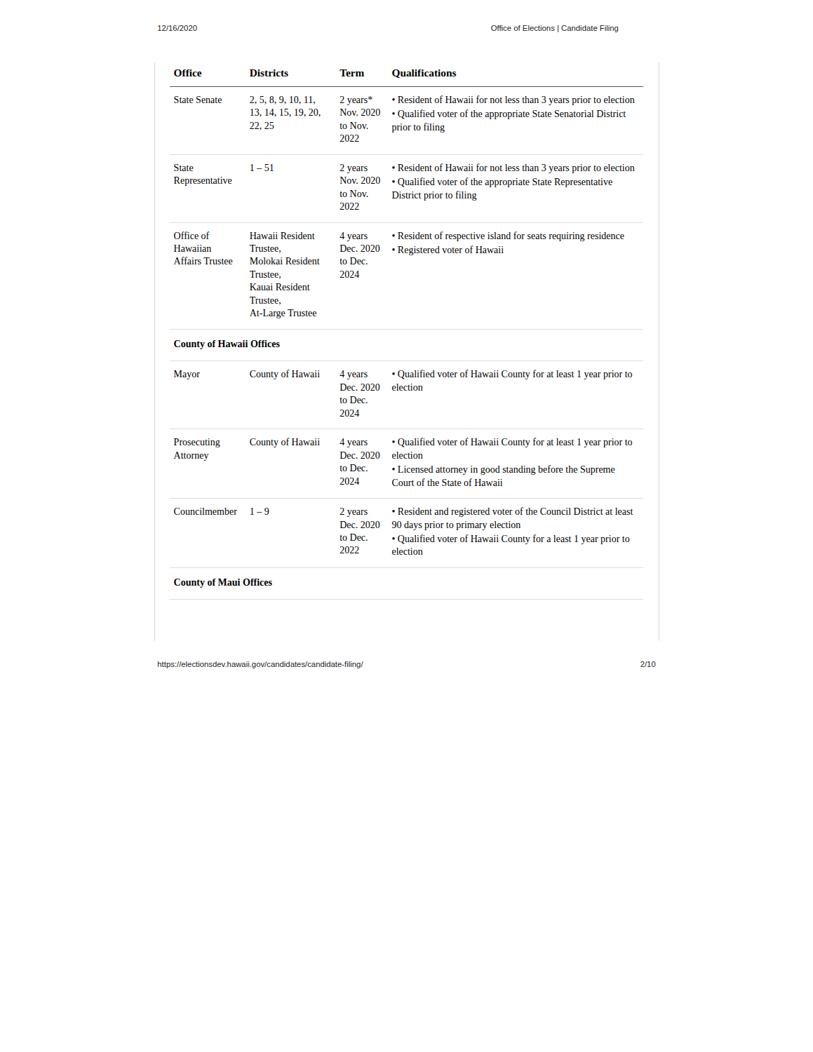12/16/2020
Office of Elections | Candidate Filing
| Office | Districts | Term | Qualifications |
| --- | --- | --- | --- |
| State Senate | 2, 5, 8, 9, 10, 11, 13, 14, 15, 19, 20, 22, 25 | 2 years* Nov. 2020 to Nov. 2022 | • Resident of Hawaii for not less than 3 years prior to election • Qualified voter of the appropriate State Senatorial District prior to filing |
| State Representative | 1 – 51 | 2 years Nov. 2020 to Nov. 2022 | • Resident of Hawaii for not less than 3 years prior to election • Qualified voter of the appropriate State Representative District prior to filing |
| Office of Hawaiian Affairs Trustee | Hawaii Resident Trustee, Molokai Resident Trustee, Kauai Resident Trustee, At-Large Trustee | 4 years Dec. 2020 to Dec. 2024 | • Resident of respective island for seats requiring residence • Registered voter of Hawaii |
| County of Hawaii Offices |
| Mayor | County of Hawaii | 4 years Dec. 2020 to Dec. 2024 | • Qualified voter of Hawaii County for at least 1 year prior to election |
| Prosecuting Attorney | County of Hawaii | 4 years Dec. 2020 to Dec. 2024 | • Qualified voter of Hawaii County for at least 1 year prior to election • Licensed attorney in good standing before the Supreme Court of the State of Hawaii |
| Councilmember | 1 – 9 | 2 years Dec. 2020 to Dec. 2022 | • Resident and registered voter of the Council District at least 90 days prior to primary election • Qualified voter of Hawaii County for a least 1 year prior to election |
| County of Maui Offices |
https://electionsdev.hawaii.gov/candidates/candidate-filing/
2/10